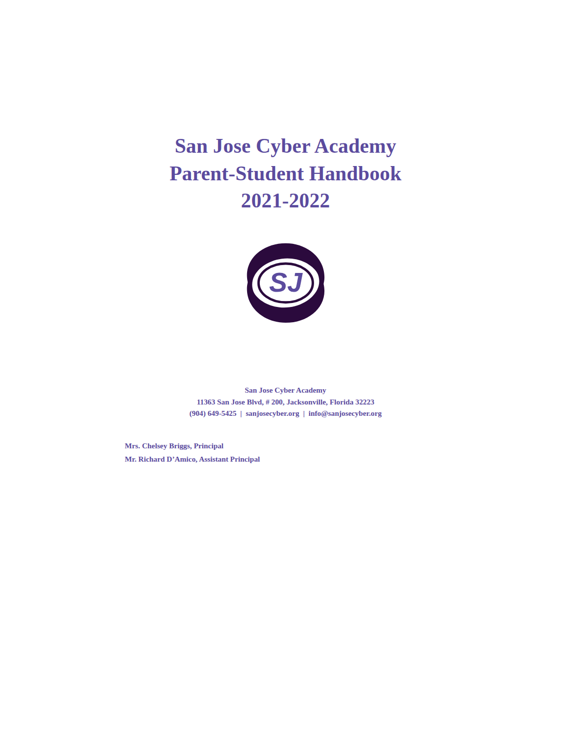San Jose Cyber Academy
Parent-Student Handbook
2021-2022
San Jose Cyber Academy logo SJ
San Jose Cyber Academy
11363 San Jose Blvd, # 200, Jacksonville, Florida 32223
(904) 649-5425 | sanjosecyber.org | info@sanjosecyber.org
Mrs. Chelsey Briggs, Principal
Mr. Richard D’Amico, Assistant Principal